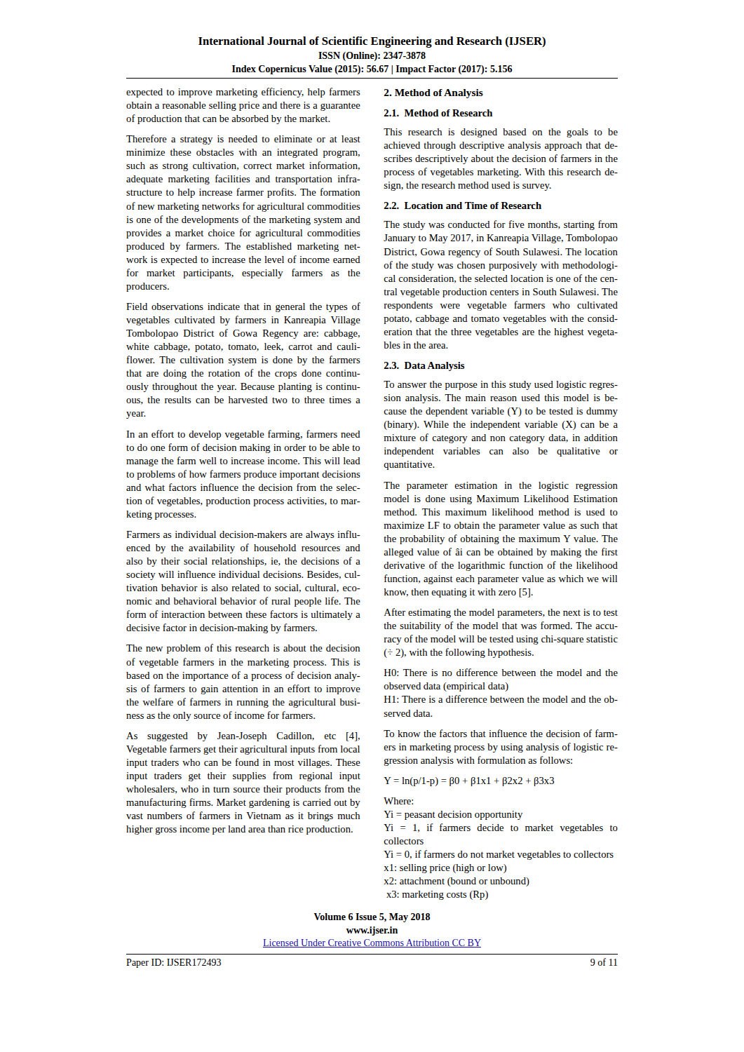International Journal of Scientific Engineering and Research (IJSER)
ISSN (Online): 2347-3878
Index Copernicus Value (2015): 56.67 | Impact Factor (2017): 5.156
expected to improve marketing efficiency, help farmers obtain a reasonable selling price and there is a guarantee of production that can be absorbed by the market.
Therefore a strategy is needed to eliminate or at least minimize these obstacles with an integrated program, such as strong cultivation, correct market information, adequate marketing facilities and transportation infrastructure to help increase farmer profits. The formation of new marketing networks for agricultural commodities is one of the developments of the marketing system and provides a market choice for agricultural commodities produced by farmers. The established marketing network is expected to increase the level of income earned for market participants, especially farmers as the producers.
Field observations indicate that in general the types of vegetables cultivated by farmers in Kanreapia Village Tombolopao District of Gowa Regency are: cabbage, white cabbage, potato, tomato, leek, carrot and cauliflower. The cultivation system is done by the farmers that are doing the rotation of the crops done continuously throughout the year. Because planting is continuous, the results can be harvested two to three times a year.
In an effort to develop vegetable farming, farmers need to do one form of decision making in order to be able to manage the farm well to increase income. This will lead to problems of how farmers produce important decisions and what factors influence the decision from the selection of vegetables, production process activities, to marketing processes.
Farmers as individual decision-makers are always influenced by the availability of household resources and also by their social relationships, ie, the decisions of a society will influence individual decisions. Besides, cultivation behavior is also related to social, cultural, economic and behavioral behavior of rural people life. The form of interaction between these factors is ultimately a decisive factor in decision-making by farmers.
The new problem of this research is about the decision of vegetable farmers in the marketing process. This is based on the importance of a process of decision analysis of farmers to gain attention in an effort to improve the welfare of farmers in running the agricultural business as the only source of income for farmers.
As suggested by Jean-Joseph Cadillon, etc [4], Vegetable farmers get their agricultural inputs from local input traders who can be found in most villages. These input traders get their supplies from regional input wholesalers, who in turn source their products from the manufacturing firms. Market gardening is carried out by vast numbers of farmers in Vietnam as it brings much higher gross income per land area than rice production.
2. Method of Analysis
2.1. Method of Research
This research is designed based on the goals to be achieved through descriptive analysis approach that describes descriptively about the decision of farmers in the process of vegetables marketing. With this research design, the research method used is survey.
2.2. Location and Time of Research
The study was conducted for five months, starting from January to May 2017, in Kanreapia Village, Tombolopao District, Gowa regency of South Sulawesi. The location of the study was chosen purposively with methodological consideration, the selected location is one of the central vegetable production centers in South Sulawesi. The respondents were vegetable farmers who cultivated potato, cabbage and tomato vegetables with the consideration that the three vegetables are the highest vegetables in the area.
2.3. Data Analysis
To answer the purpose in this study used logistic regression analysis. The main reason used this model is because the dependent variable (Y) to be tested is dummy (binary). While the independent variable (X) can be a mixture of category and non category data, in addition independent variables can also be qualitative or quantitative.
The parameter estimation in the logistic regression model is done using Maximum Likelihood Estimation method. This maximum likelihood method is used to maximize LF to obtain the parameter value as such that the probability of obtaining the maximum Y value. The alleged value of âi can be obtained by making the first derivative of the logarithmic function of the likelihood function, against each parameter value as which we will know, then equating it with zero [5].
After estimating the model parameters, the next is to test the suitability of the model that was formed. The accuracy of the model will be tested using chi-square statistic (÷ 2), with the following hypothesis.
H0: There is no difference between the model and the observed data (empirical data)
H1: There is a difference between the model and the observed data.
To know the factors that influence the decision of farmers in marketing process by using analysis of logistic regression analysis with formulation as follows:
Y = ln(p/1-p) = β0 + β1x1 + β2x2 + β3x3
Where:
Yi = peasant decision opportunity
Yi = 1, if farmers decide to market vegetables to collectors
Yi = 0, if farmers do not market vegetables to collectors
x1: selling price (high or low)
x2: attachment (bound or unbound)
x3: marketing costs (Rp)
Volume 6 Issue 5, May 2018
www.ijser.in
Licensed Under Creative Commons Attribution CC BY
Paper ID: IJSER172493 9 of 11